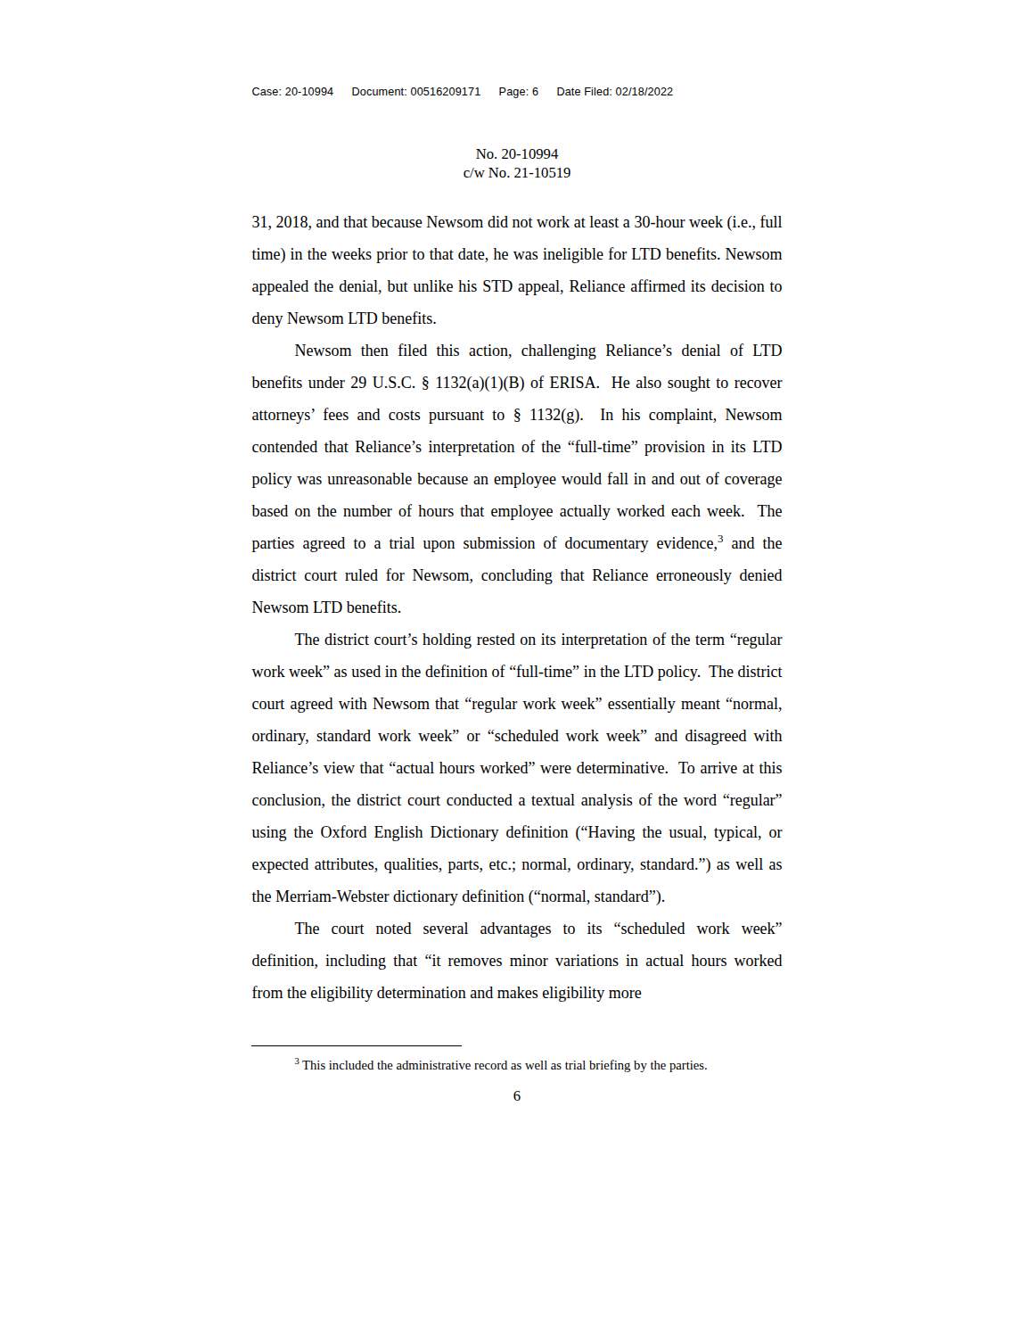Case: 20-10994 Document: 00516209171 Page: 6 Date Filed: 02/18/2022
No. 20-10994
c/w No. 21-10519
31, 2018, and that because Newsom did not work at least a 30-hour week (i.e., full time) in the weeks prior to that date, he was ineligible for LTD benefits. Newsom appealed the denial, but unlike his STD appeal, Reliance affirmed its decision to deny Newsom LTD benefits.
Newsom then filed this action, challenging Reliance’s denial of LTD benefits under 29 U.S.C. § 1132(a)(1)(B) of ERISA. He also sought to recover attorneys’ fees and costs pursuant to § 1132(g). In his complaint, Newsom contended that Reliance’s interpretation of the “full-time” provision in its LTD policy was unreasonable because an employee would fall in and out of coverage based on the number of hours that employee actually worked each week. The parties agreed to a trial upon submission of documentary evidence,3 and the district court ruled for Newsom, concluding that Reliance erroneously denied Newsom LTD benefits.
The district court’s holding rested on its interpretation of the term “regular work week” as used in the definition of “full-time” in the LTD policy. The district court agreed with Newsom that “regular work week” essentially meant “normal, ordinary, standard work week” or “scheduled work week” and disagreed with Reliance’s view that “actual hours worked” were determinative. To arrive at this conclusion, the district court conducted a textual analysis of the word “regular” using the Oxford English Dictionary definition (“Having the usual, typical, or expected attributes, qualities, parts, etc.; normal, ordinary, standard.”) as well as the Merriam-Webster dictionary definition (“normal, standard”).
The court noted several advantages to its “scheduled work week” definition, including that “it removes minor variations in actual hours worked from the eligibility determination and makes eligibility more
3 This included the administrative record as well as trial briefing by the parties.
6